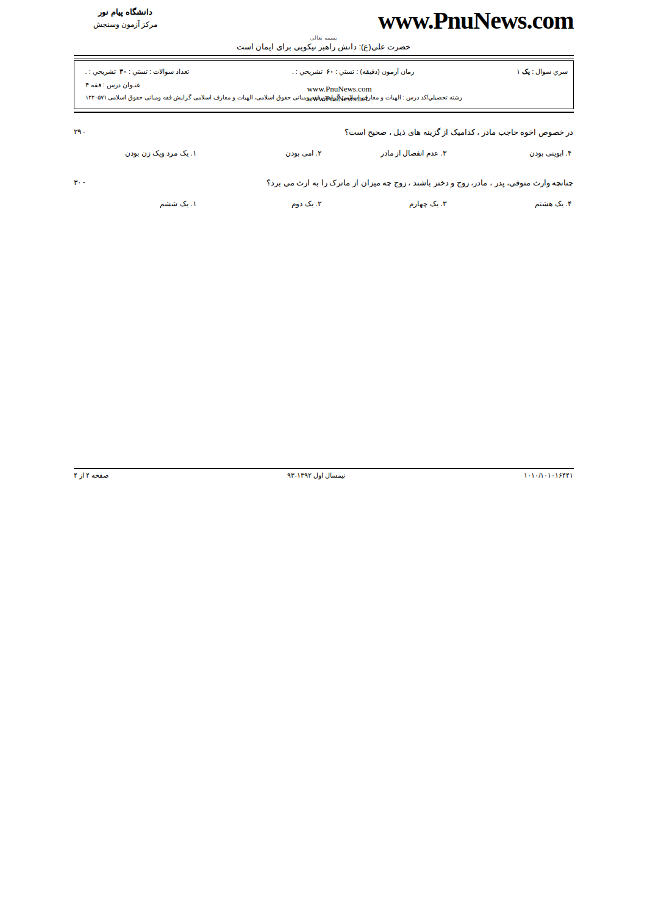www.PnuNews.com
دانشگاه پیام نور
مرکز آزمون وسنجش
بسمه تعالی
حضرت علی(ع): دانش راهبر نیکویی برای ایمان است
www.PnuNews.com
www.PnuNews.net
سري سوال : یک ۱
زمان آزمون (دقیقه) : تستي : ۶۰ تشریحي : .
تعداد سوالات : تستي : ۳۰ تشریحي : .
عنـوان درس : فقه ۴
رشته تحصیلي/کد درس : الهیات و معارف اسلامی گرایش فقه ومبانی حقوق اسلامی، الهیات و معارف اسلامی گرایش فقه ومبانی حقوق اسلامی ۱۲۲۰۵۷۱
۲۹ - در خصوص اخوه حاجب مادر ، کدامیک از گزینه های ذیل ، صحیح است؟
۴. ابوینی بودن
۳. عدم انفصال از مادر
۲. امی بودن
۱. یک مرد ویک زن بودن
۳۰ - چنانچه وارث متوفی، پدر ، مادر، زوج و دختر باشند ، زوج چه میزان از ماترک را به ارث می برد؟
۴. یک هشتم
۳. یک چهارم
۲. یک دوم
۱. یک ششم
۱۰۱۰/۱۰۱۰۱۶۴۴۱
نیمسال اول ۱۳۹۲-۹۳
صفحه ۴ از ۴